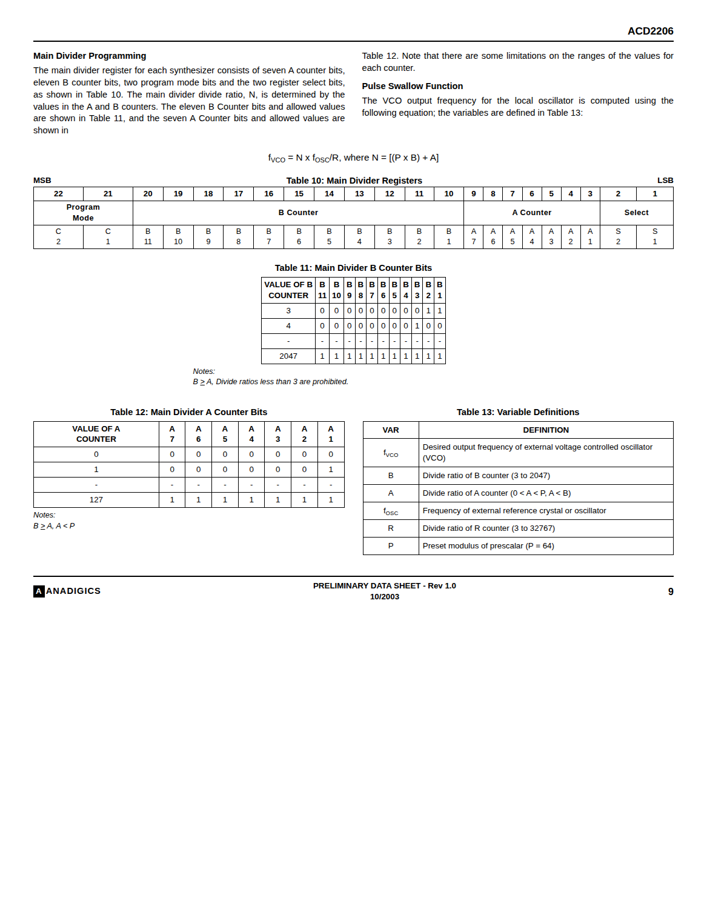ACD2206
Main Divider Programming
The main divider register for each synthesizer consists of seven A counter bits, eleven B counter bits, two program mode bits and the two register select bits, as shown in Table 10. The main divider divide ratio, N, is determined by the values in the A and B counters. The eleven B Counter bits and allowed values are shown in Table 11, and the seven A Counter bits and allowed values are shown in
Table 12. Note that there are some limitations on the ranges of the values for each counter.
Pulse Swallow Function
The VCO output frequency for the local oscillator is computed using the following equation; the variables are defined in Table 13:
fVCO = N x fOSC/R, where N = [(P x B) + A]
MSB Table 10: Main Divider Registers LSB
| 22 | 21 | 20 | 19 | 18 | 17 | 16 | 15 | 14 | 13 | 12 | 11 | 10 | 9 | 8 | 7 | 6 | 5 | 4 | 3 | 2 | 1 |
| Program Mode | B Counter | A Counter | Select |
| C 2 | C 1 | B 11 | B 10 | B 9 | B 8 | B 7 | B 6 | B 5 | B 4 | B 3 | B 2 | B 1 | A 7 | A 6 | A 5 | A 4 | A 3 | A 2 | A 1 | S 2 | S 1 |
Table 11: Main Divider B Counter Bits
| VALUE OF B COUNTER | B 11 | B 10 | B 9 | B 8 | B 7 | B 6 | B 5 | B 4 | B 3 | B 2 | B 1 |
| --- | --- | --- | --- | --- | --- | --- | --- | --- | --- | --- | --- |
| 3 | 0 | 0 | 0 | 0 | 0 | 0 | 0 | 0 | 0 | 1 | 1 |
| 4 | 0 | 0 | 0 | 0 | 0 | 0 | 0 | 0 | 1 | 0 | 0 |
| - | - | - | - | - | - | - | - | - | - | - | - |
| 2047 | 1 | 1 | 1 | 1 | 1 | 1 | 1 | 1 | 1 | 1 | 1 |
Notes:
B > A, Divide ratios less than 3 are prohibited.
Table 12: Main Divider A Counter Bits
| VALUE OF A COUNTER | A 7 | A 6 | A 5 | A 4 | A 3 | A 2 | A 1 |
| --- | --- | --- | --- | --- | --- | --- | --- |
| 0 | 0 | 0 | 0 | 0 | 0 | 0 | 0 |
| 1 | 0 | 0 | 0 | 0 | 0 | 0 | 1 |
| - | - | - | - | - | - | - | - |
| 127 | 1 | 1 | 1 | 1 | 1 | 1 | 1 |
Notes:
B > A, A < P
Table 13: Variable Definitions
| VAR | DEFINITION |
| --- | --- |
| f VCO | Desired output frequency of external voltage controlled oscillator (VCO) |
| B | Divide ratio of B counter (3 to 2047) |
| A | Divide ratio of A counter (0 < A < P, A < B) |
| f OSC | Frequency of external reference crystal or oscillator |
| R | Divide ratio of R counter (3 to 32767) |
| P | Preset modulus of prescalar (P = 64) |
AANADIGICS
PRELIMINARY DATA SHEET - Rev 1.0 10/2003
9